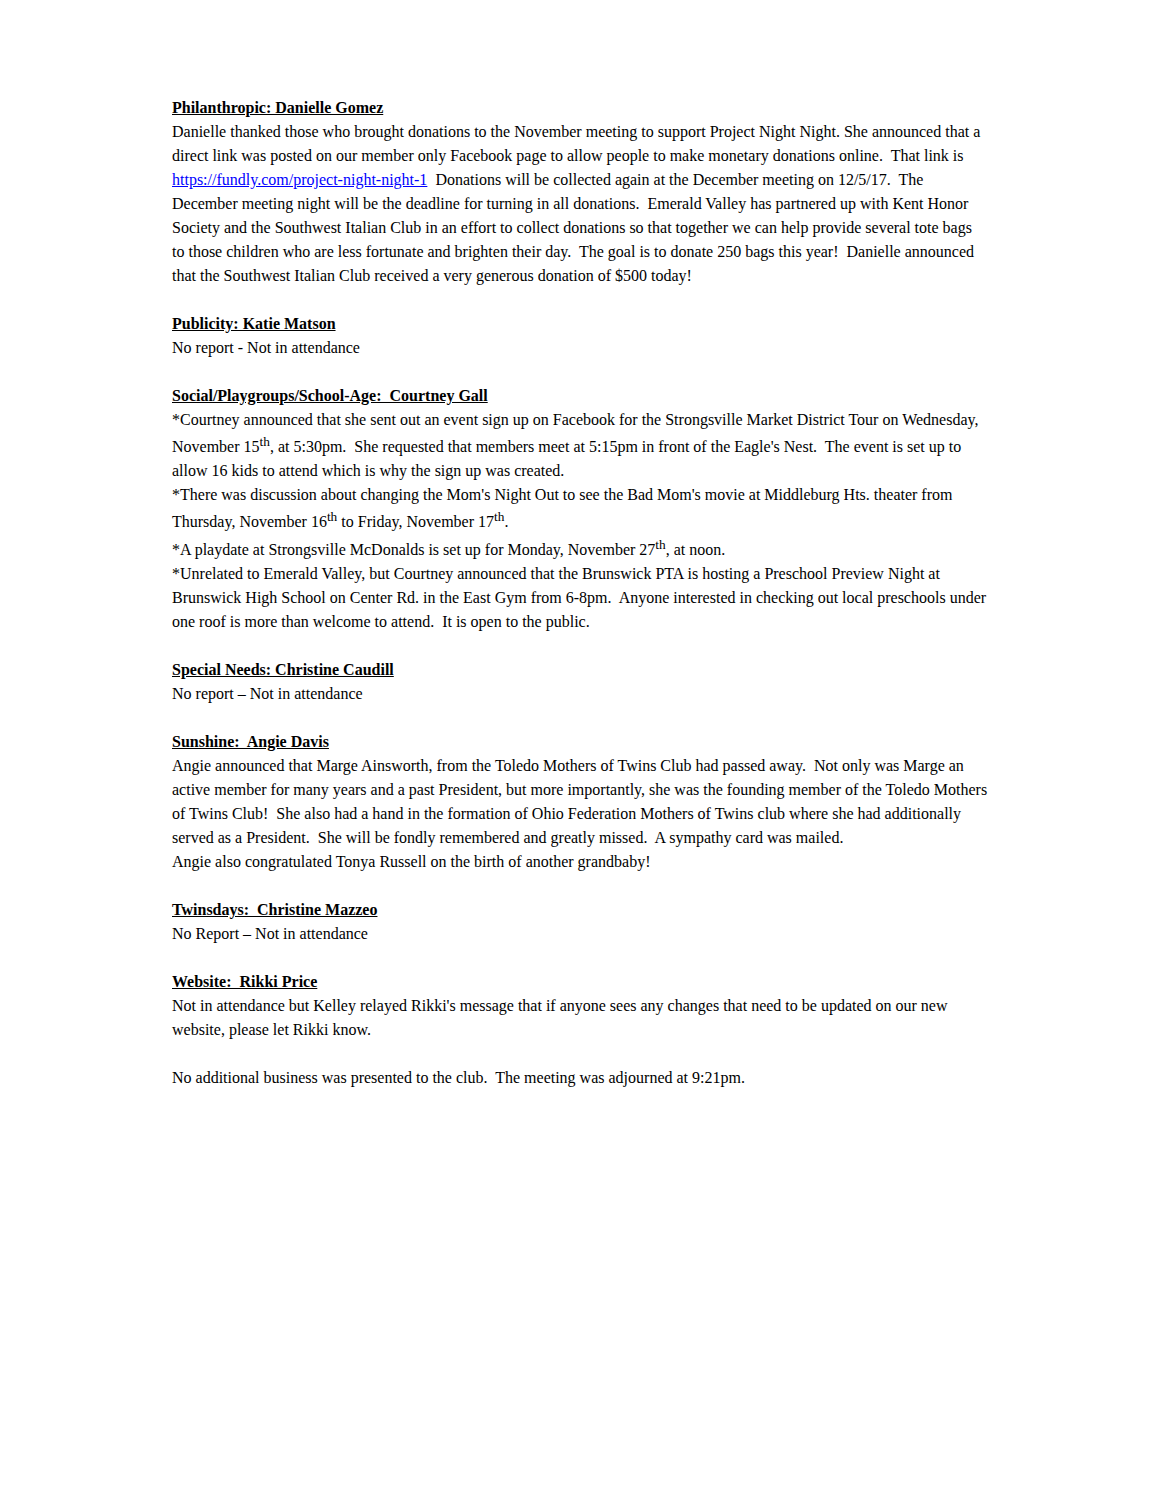Philanthropic: Danielle Gomez
Danielle thanked those who brought donations to the November meeting to support Project Night Night. She announced that a direct link was posted on our member only Facebook page to allow people to make monetary donations online. That link is https://fundly.com/project-night-night-1 Donations will be collected again at the December meeting on 12/5/17. The December meeting night will be the deadline for turning in all donations. Emerald Valley has partnered up with Kent Honor Society and the Southwest Italian Club in an effort to collect donations so that together we can help provide several tote bags to those children who are less fortunate and brighten their day. The goal is to donate 250 bags this year! Danielle announced that the Southwest Italian Club received a very generous donation of $500 today!
Publicity: Katie Matson
No report - Not in attendance
Social/Playgroups/School-Age: Courtney Gall
*Courtney announced that she sent out an event sign up on Facebook for the Strongsville Market District Tour on Wednesday, November 15th, at 5:30pm. She requested that members meet at 5:15pm in front of the Eagle's Nest. The event is set up to allow 16 kids to attend which is why the sign up was created.
*There was discussion about changing the Mom's Night Out to see the Bad Mom's movie at Middleburg Hts. theater from Thursday, November 16th to Friday, November 17th.
*A playdate at Strongsville McDonalds is set up for Monday, November 27th, at noon.
*Unrelated to Emerald Valley, but Courtney announced that the Brunswick PTA is hosting a Preschool Preview Night at Brunswick High School on Center Rd. in the East Gym from 6-8pm. Anyone interested in checking out local preschools under one roof is more than welcome to attend. It is open to the public.
Special Needs: Christine Caudill
No report – Not in attendance
Sunshine: Angie Davis
Angie announced that Marge Ainsworth, from the Toledo Mothers of Twins Club had passed away. Not only was Marge an active member for many years and a past President, but more importantly, she was the founding member of the Toledo Mothers of Twins Club! She also had a hand in the formation of Ohio Federation Mothers of Twins club where she had additionally served as a President. She will be fondly remembered and greatly missed. A sympathy card was mailed.
Angie also congratulated Tonya Russell on the birth of another grandbaby!
Twinsdays: Christine Mazzeo
No Report – Not in attendance
Website: Rikki Price
Not in attendance but Kelley relayed Rikki's message that if anyone sees any changes that need to be updated on our new website, please let Rikki know.
No additional business was presented to the club. The meeting was adjourned at 9:21pm.